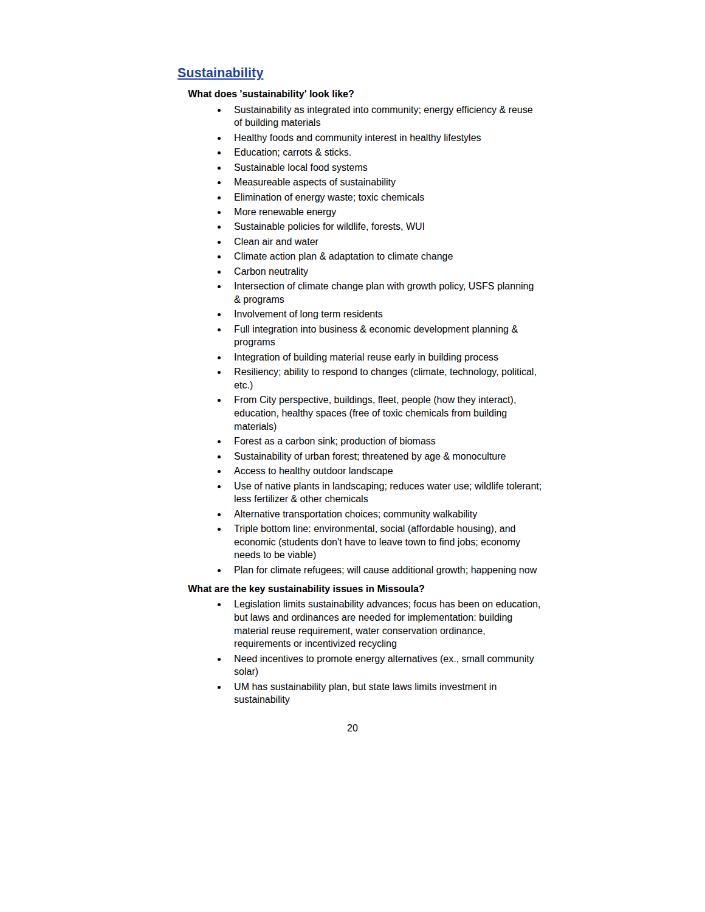Sustainability
What does 'sustainability' look like?
Sustainability as integrated into community; energy efficiency & reuse of building materials
Healthy foods and community interest in healthy lifestyles
Education; carrots & sticks.
Sustainable local food systems
Measureable aspects of sustainability
Elimination of energy waste; toxic chemicals
More renewable energy
Sustainable policies for wildlife, forests, WUI
Clean air and water
Climate action plan & adaptation to climate change
Carbon neutrality
Intersection of climate change plan with growth policy, USFS planning & programs
Involvement of long term residents
Full integration into business & economic development planning & programs
Integration of building material reuse early in building process
Resiliency; ability to respond to changes (climate, technology, political, etc.)
From City perspective, buildings, fleet, people (how they interact), education, healthy spaces (free of toxic chemicals from building materials)
Forest as a carbon sink; production of biomass
Sustainability of urban forest; threatened by age & monoculture
Access to healthy outdoor landscape
Use of native plants in landscaping; reduces water use; wildlife tolerant; less fertilizer & other chemicals
Alternative transportation choices; community walkability
Triple bottom line: environmental, social (affordable housing), and economic (students don't have to leave town to find jobs; economy needs to be viable)
Plan for climate refugees; will cause additional growth; happening now
What are the key sustainability issues in Missoula?
Legislation limits sustainability advances; focus has been on education, but laws and ordinances are needed for implementation: building material reuse requirement, water conservation ordinance, requirements or incentivized recycling
Need incentives to promote energy alternatives (ex., small community solar)
UM has sustainability plan, but state laws limits investment in sustainability
20